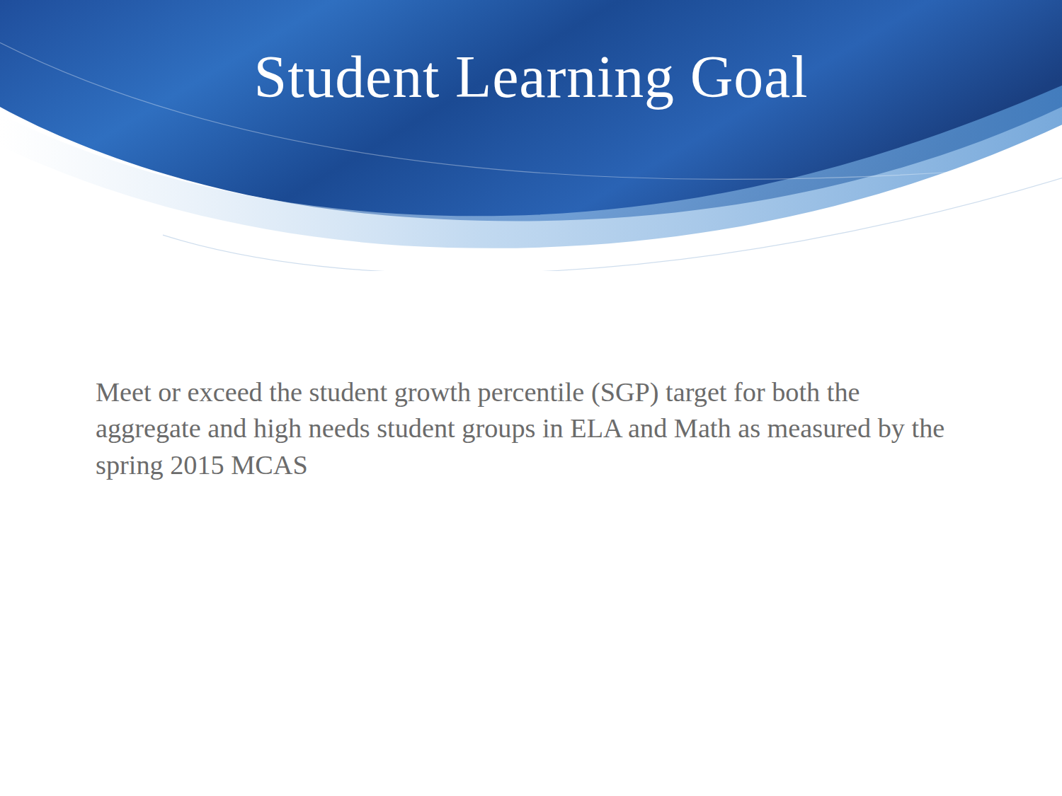Student Learning Goal
Meet or exceed the student growth percentile (SGP) target for both the aggregate and high needs student groups in ELA and Math as measured by the spring 2015 MCAS